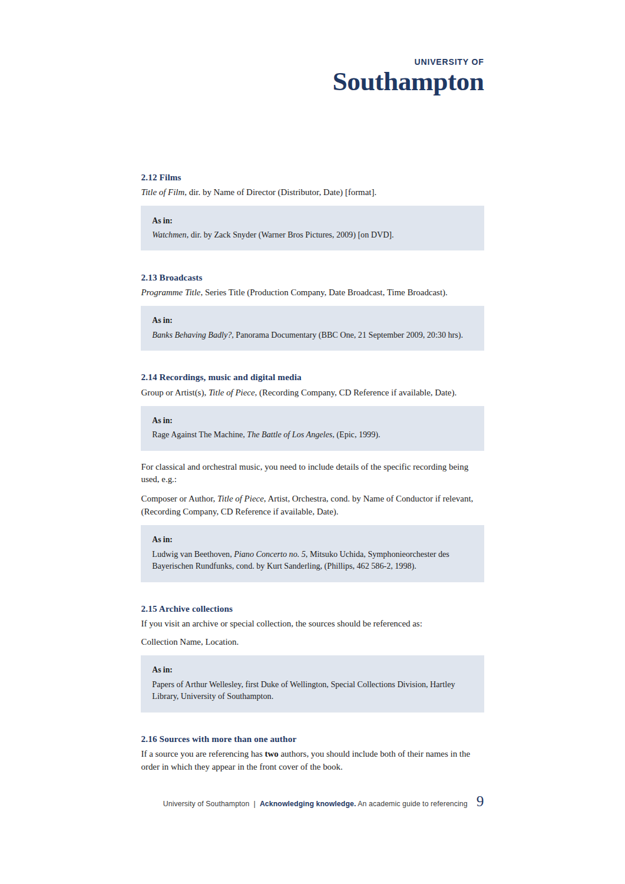UNIVERSITY OF Southampton
2.12 Films
Title of Film, dir. by Name of Director (Distributor, Date) [format].
As in:
Watchmen, dir. by Zack Snyder (Warner Bros Pictures, 2009) [on DVD].
2.13 Broadcasts
Programme Title, Series Title (Production Company, Date Broadcast, Time Broadcast).
As in:
Banks Behaving Badly?, Panorama Documentary (BBC One, 21 September 2009, 20:30 hrs).
2.14 Recordings, music and digital media
Group or Artist(s), Title of Piece, (Recording Company, CD Reference if available, Date).
As in:
Rage Against The Machine, The Battle of Los Angeles, (Epic, 1999).
For classical and orchestral music, you need to include details of the specific recording being used, e.g.:
Composer or Author, Title of Piece, Artist, Orchestra, cond. by Name of Conductor if relevant, (Recording Company, CD Reference if available, Date).
As in:
Ludwig van Beethoven, Piano Concerto no. 5, Mitsuko Uchida, Symphonieorchester des Bayerischen Rundfunks, cond. by Kurt Sanderling, (Phillips, 462 586-2, 1998).
2.15 Archive collections
If you visit an archive or special collection, the sources should be referenced as:
Collection Name, Location.
As in:
Papers of Arthur Wellesley, first Duke of Wellington, Special Collections Division, Hartley Library, University of Southampton.
2.16 Sources with more than one author
If a source you are referencing has two authors, you should include both of their names in the order in which they appear in the front cover of the book.
University of Southampton | Acknowledging knowledge. An academic guide to referencing 9